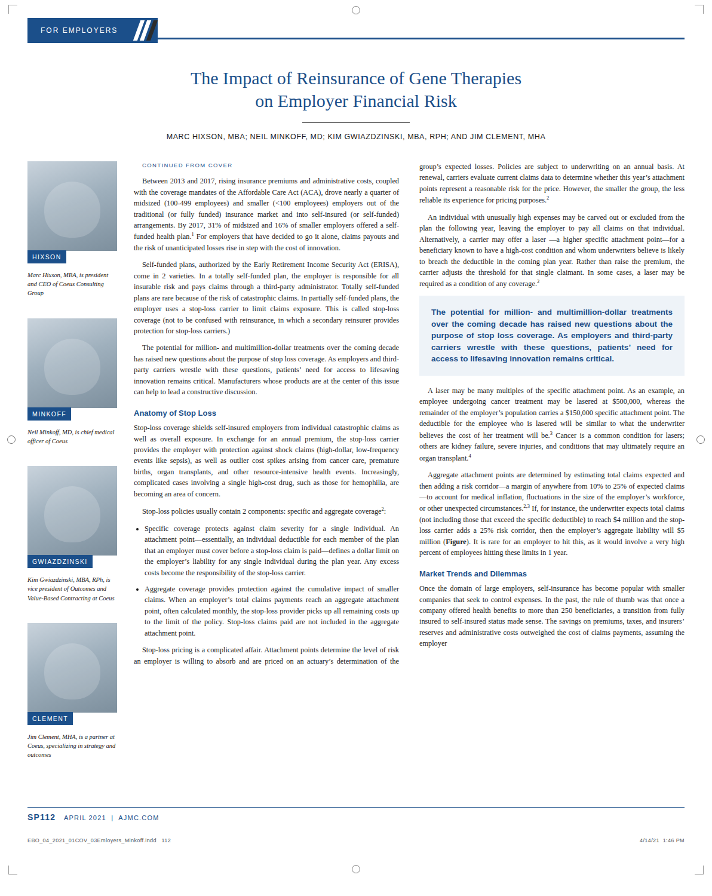FOR EMPLOYERS
The Impact of Reinsurance of Gene Therapies
on Employer Financial Risk
MARC HIXSON, MBA; NEIL MINKOFF, MD; KIM GWIAZDZINSKI, MBA, RPH; AND JIM CLEMENT, MHA
HIXSON
Marc Hixson, MBA, is president and CEO of Coeus Consulting Group
MINKOFF
Neil Minkoff, MD, is chief medical officer of Coeus
GWIAZDZINSKI
Kim Gwiazdzinski, MBA, RPh, is vice president of Outcomes and Value-Based Contracting at Coeus
CLEMENT
Jim Clement, MHA, is a partner at Coeus, specializing in strategy and outcomes
CONTINUED FROM COVER
Between 2013 and 2017, rising insurance premiums and administrative costs, coupled with the coverage mandates of the Affordable Care Act (ACA), drove nearly a quarter of midsized (100-499 employees) and smaller (<100 employees) employers out of the traditional (or fully funded) insurance market and into self-insured (or self-funded) arrangements. By 2017, 31% of midsized and 16% of smaller employers offered a self-funded health plan.1 For employers that have decided to go it alone, claims payouts and the risk of unanticipated losses rise in step with the cost of innovation.
Self-funded plans, authorized by the Early Retirement Income Security Act (ERISA), come in 2 varieties. In a totally self-funded plan, the employer is responsible for all insurable risk and pays claims through a third-party administrator. Totally self-funded plans are rare because of the risk of catastrophic claims. In partially self-funded plans, the employer uses a stop-loss carrier to limit claims exposure. This is called stop-loss coverage (not to be confused with reinsurance, in which a secondary reinsurer provides protection for stop-loss carriers.)
The potential for million- and multimillion-dollar treatments over the coming decade has raised new questions about the purpose of stop loss coverage. As employers and third-party carriers wrestle with these questions, patients’ need for access to lifesaving innovation remains critical. Manufacturers whose products are at the center of this issue can help to lead a constructive discussion.
Anatomy of Stop Loss
Stop-loss coverage shields self-insured employers from individual catastrophic claims as well as overall exposure. In exchange for an annual premium, the stop-loss carrier provides the employer with protection against shock claims (high-dollar, low-frequency events like sepsis), as well as outlier cost spikes arising from cancer care, premature births, organ transplants, and other resource-intensive health events. Increasingly, complicated cases involving a single high-cost drug, such as those for hemophilia, are becoming an area of concern.
Stop-loss policies usually contain 2 components: specific and aggregate coverage2:
Specific coverage protects against claim severity for a single individual. An attachment point—essentially, an individual deductible for each member of the plan that an employer must cover before a stop-loss claim is paid—defines a dollar limit on the employer’s liability for any single individual during the plan year. Any excess costs become the responsibility of the stop-loss carrier.
Aggregate coverage provides protection against the cumulative impact of smaller claims. When an employer’s total claims payments reach an aggregate attachment point, often calculated monthly, the stop-loss provider picks up all remaining costs up to the limit of the policy. Stop-loss claims paid are not included in the aggregate attachment point.
Stop-loss pricing is a complicated affair. Attachment points determine the level of risk an employer is willing to absorb and are priced on an actuary’s determination of the group’s expected losses. Policies are subject to underwriting on an annual basis. At renewal, carriers evaluate current claims data to determine whether this year’s attachment points represent a reasonable risk for the price. However, the smaller the group, the less reliable its experience for pricing purposes.2
An individual with unusually high expenses may be carved out or excluded from the plan the following year, leaving the employer to pay all claims on that individual. Alternatively, a carrier may offer a laser —a higher specific attachment point—for a beneficiary known to have a high-cost condition and whom underwriters believe is likely to breach the deductible in the coming plan year. Rather than raise the premium, the carrier adjusts the threshold for that single claimant. In some cases, a laser may be required as a condition of any coverage.2
The potential for million- and multimillion-dollar treatments over the coming decade has raised new questions about the purpose of stop loss coverage. As employers and third-party carriers wrestle with these questions, patients’ need for access to lifesaving innovation remains critical.
A laser may be many multiples of the specific attachment point. As an example, an employee undergoing cancer treatment may be lasered at $500,000, whereas the remainder of the employer’s population carries a $150,000 specific attachment point. The deductible for the employee who is lasered will be similar to what the underwriter believes the cost of her treatment will be.3 Cancer is a common condition for lasers; others are kidney failure, severe injuries, and conditions that may ultimately require an organ transplant.4
Aggregate attachment points are determined by estimating total claims expected and then adding a risk corridor—a margin of anywhere from 10% to 25% of expected claims—to account for medical inflation, fluctuations in the size of the employer’s workforce, or other unexpected circumstances.2,3 If, for instance, the underwriter expects total claims (not including those that exceed the specific deductible) to reach $4 million and the stop-loss carrier adds a 25% risk corridor, then the employer’s aggregate liability will $5 million (Figure). It is rare for an employer to hit this, as it would involve a very high percent of employees hitting these limits in 1 year.
Market Trends and Dilemmas
Once the domain of large employers, self-insurance has become popular with smaller companies that seek to control expenses. In the past, the rule of thumb was that once a company offered health benefits to more than 250 beneficiaries, a transition from fully insured to self-insured status made sense. The savings on premiums, taxes, and insurers’ reserves and administrative costs outweighed the cost of claims payments, assuming the employer
SP112 APRIL 2021 | AJMC.COM
EBO_04_2021_01COV_03Emloyers_Minkoff.indd 112 4/14/21 1:46 PM